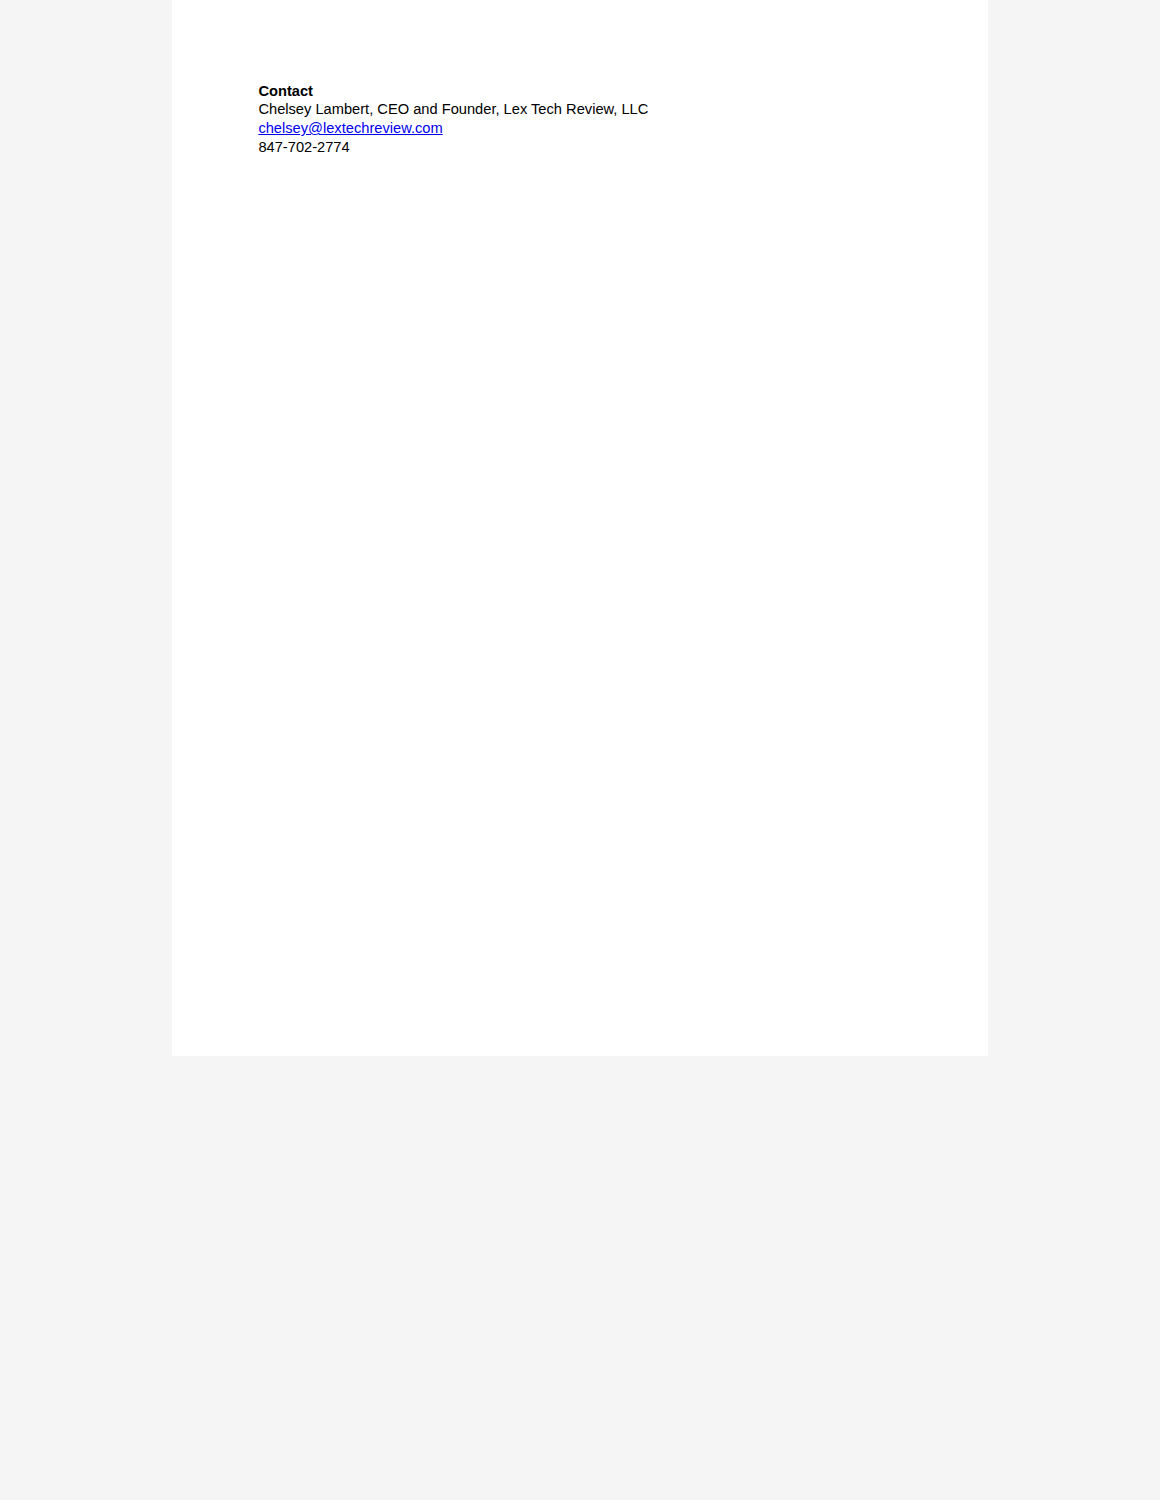Contact
Chelsey Lambert, CEO and Founder, Lex Tech Review, LLC
chelsey@lextechreview.com
847-702-2774